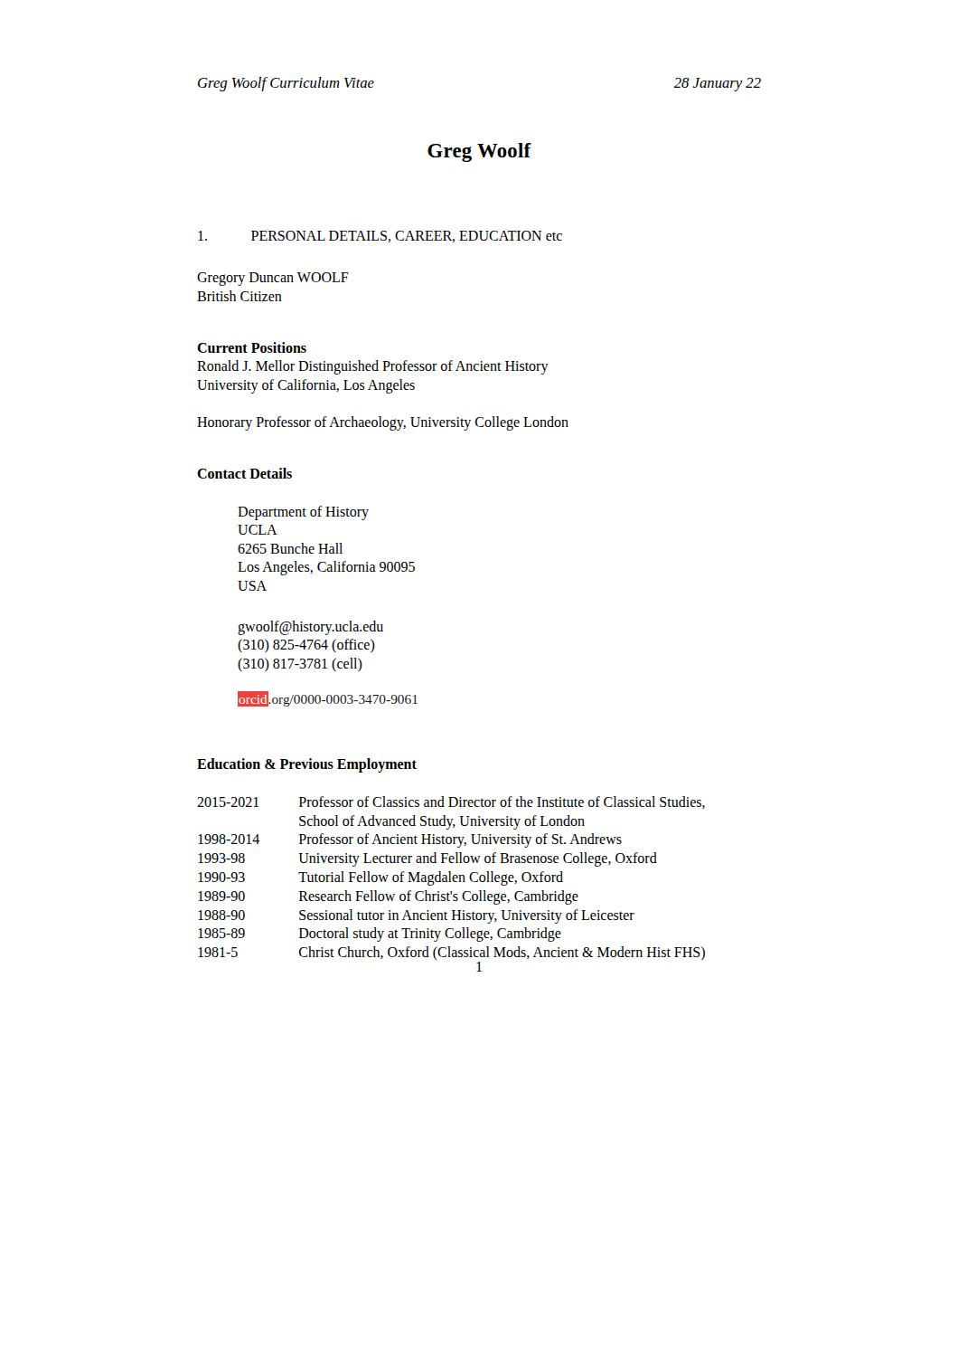Greg Woolf Curriculum Vitae 28 January 22
Greg Woolf
1. PERSONAL DETAILS, CAREER, EDUCATION etc
Gregory Duncan WOOLF
British Citizen
Current Positions
Ronald J. Mellor Distinguished Professor of Ancient History
University of California, Los Angeles
Honorary Professor of Archaeology, University College London
Contact Details
Department of History
UCLA
6265 Bunche Hall
Los Angeles, California 90095
USA
gwoolf@history.ucla.edu
(310) 825-4764 (office)
(310) 817-3781 (cell)
orcid.org/0000-0003-3470-9061
Education & Previous Employment
| 2015-2021 | Professor of Classics and Director of the Institute of Classical Studies, School of Advanced Study, University of London |
| 1998-2014 | Professor of Ancient History, University of St. Andrews |
| 1993-98 | University Lecturer and Fellow of Brasenose College, Oxford |
| 1990-93 | Tutorial Fellow of Magdalen College, Oxford |
| 1989-90 | Research Fellow of Christ's College, Cambridge |
| 1988-90 | Sessional tutor in Ancient History, University of Leicester |
| 1985-89 | Doctoral study at Trinity College, Cambridge |
| 1981-5 | Christ Church, Oxford (Classical Mods, Ancient & Modern Hist FHS) |
1